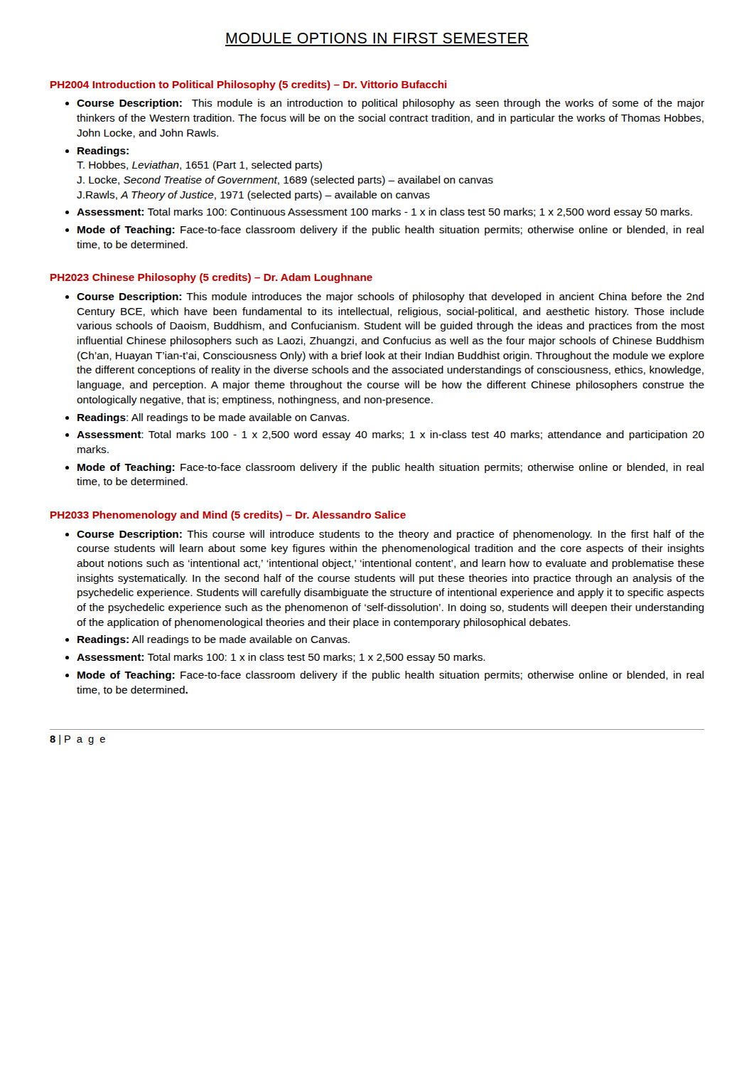MODULE OPTIONS IN FIRST SEMESTER
PH2004 Introduction to Political Philosophy (5 credits) – Dr. Vittorio Bufacchi
Course Description: This module is an introduction to political philosophy as seen through the works of some of the major thinkers of the Western tradition. The focus will be on the social contract tradition, and in particular the works of Thomas Hobbes, John Locke, and John Rawls.
Readings:
T. Hobbes, Leviathan, 1651 (Part 1, selected parts)
J. Locke, Second Treatise of Government, 1689 (selected parts) – availabel on canvas
J.Rawls, A Theory of Justice, 1971 (selected parts) – available on canvas
Assessment: Total marks 100: Continuous Assessment 100 marks - 1 x in class test 50 marks; 1 x 2,500 word essay 50 marks.
Mode of Teaching: Face-to-face classroom delivery if the public health situation permits; otherwise online or blended, in real time, to be determined.
PH2023 Chinese Philosophy (5 credits) – Dr. Adam Loughnane
Course Description: This module introduces the major schools of philosophy that developed in ancient China before the 2nd Century BCE, which have been fundamental to its intellectual, religious, social-political, and aesthetic history. Those include various schools of Daoism, Buddhism, and Confucianism. Student will be guided through the ideas and practices from the most influential Chinese philosophers such as Laozi, Zhuangzi, and Confucius as well as the four major schools of Chinese Buddhism (Ch’an, Huayan T’ian-t’ai, Consciousness Only) with a brief look at their Indian Buddhist origin. Throughout the module we explore the different conceptions of reality in the diverse schools and the associated understandings of consciousness, ethics, knowledge, language, and perception. A major theme throughout the course will be how the different Chinese philosophers construe the ontologically negative, that is; emptiness, nothingness, and non-presence.
Readings: All readings to be made available on Canvas.
Assessment: Total marks 100 - 1 x 2,500 word essay 40 marks; 1 x in-class test 40 marks; attendance and participation 20 marks.
Mode of Teaching: Face-to-face classroom delivery if the public health situation permits; otherwise online or blended, in real time, to be determined.
PH2033 Phenomenology and Mind (5 credits) – Dr. Alessandro Salice
Course Description: This course will introduce students to the theory and practice of phenomenology. In the first half of the course students will learn about some key figures within the phenomenological tradition and the core aspects of their insights about notions such as ‘intentional act,’ ‘intentional object,’ ‘intentional content’, and learn how to evaluate and problematise these insights systematically. In the second half of the course students will put these theories into practice through an analysis of the psychedelic experience. Students will carefully disambiguate the structure of intentional experience and apply it to specific aspects of the psychedelic experience such as the phenomenon of ‘self-dissolution’. In doing so, students will deepen their understanding of the application of phenomenological theories and their place in contemporary philosophical debates.
Readings: All readings to be made available on Canvas.
Assessment: Total marks 100: 1 x in class test 50 marks; 1 x 2,500 essay 50 marks.
Mode of Teaching: Face-to-face classroom delivery if the public health situation permits; otherwise online or blended, in real time, to be determined.
8 | P a g e